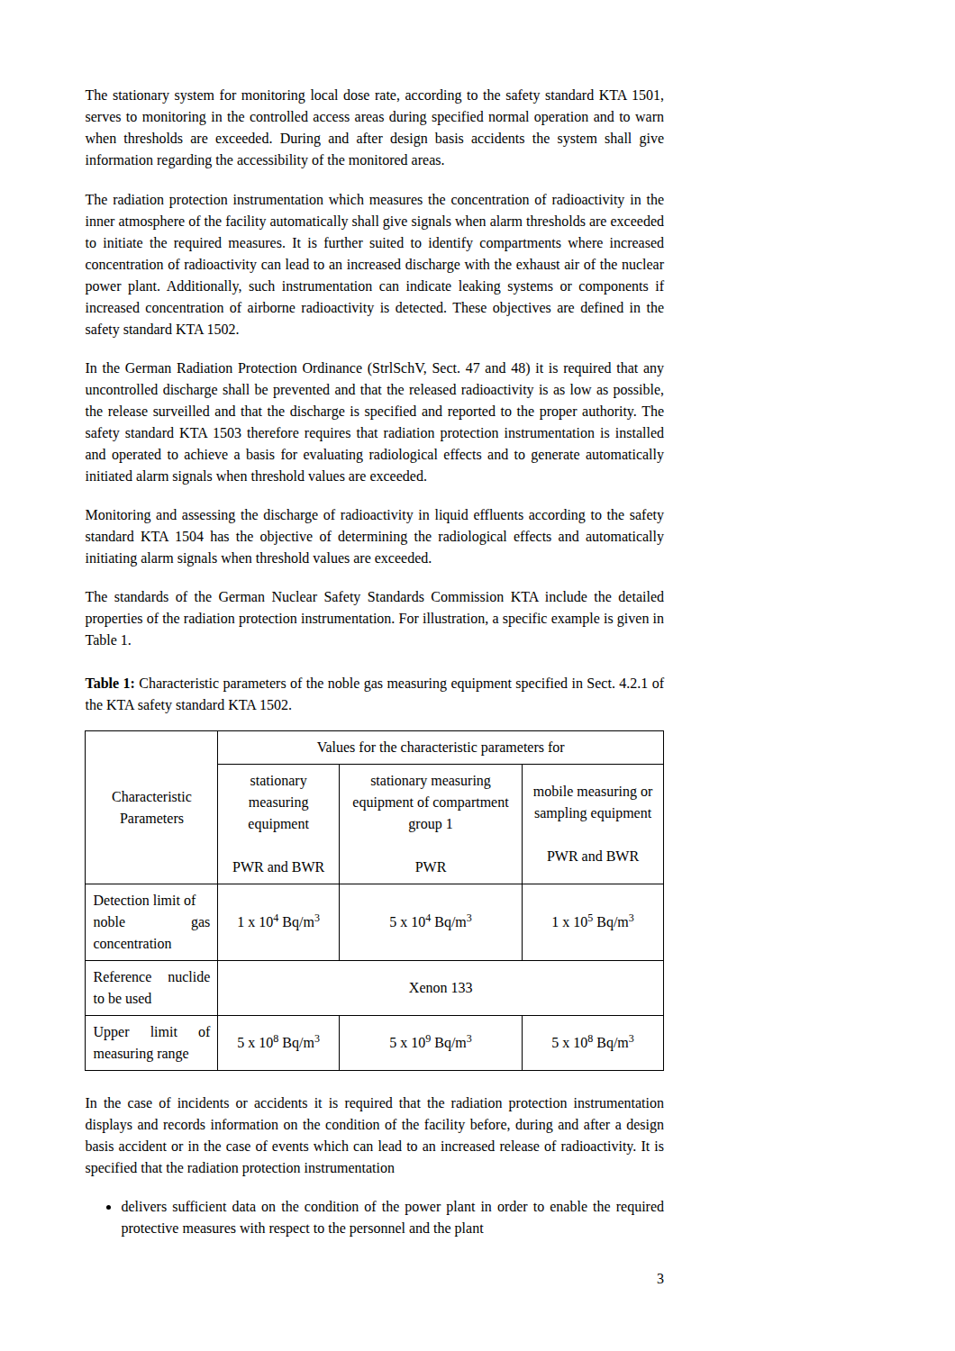The stationary system for monitoring local dose rate, according to the safety standard KTA 1501, serves to monitoring in the controlled access areas during specified normal operation and to warn when thresholds are exceeded. During and after design basis accidents the system shall give information regarding the accessibility of the monitored areas.
The radiation protection instrumentation which measures the concentration of radioactivity in the inner atmosphere of the facility automatically shall give signals when alarm thresholds are exceeded to initiate the required measures. It is further suited to identify compartments where increased concentration of radioactivity can lead to an increased discharge with the exhaust air of the nuclear power plant. Additionally, such instrumentation can indicate leaking systems or components if increased concentration of airborne radioactivity is detected. These objectives are defined in the safety standard KTA 1502.
In the German Radiation Protection Ordinance (StrlSchV, Sect. 47 and 48) it is required that any uncontrolled discharge shall be prevented and that the released radioactivity is as low as possible, the release surveilled and that the discharge is specified and reported to the proper authority. The safety standard KTA 1503 therefore requires that radiation protection instrumentation is installed and operated to achieve a basis for evaluating radiological effects and to generate automatically initiated alarm signals when threshold values are exceeded.
Monitoring and assessing the discharge of radioactivity in liquid effluents according to the safety standard KTA 1504 has the objective of determining the radiological effects and automatically initiating alarm signals when threshold values are exceeded.
The standards of the German Nuclear Safety Standards Commission KTA include the detailed properties of the radiation protection instrumentation. For illustration, a specific example is given in Table 1.
Table 1: Characteristic parameters of the noble gas measuring equipment specified in Sect. 4.2.1 of the KTA safety standard KTA 1502.
| Characteristic Parameters | Values for the characteristic parameters for |
| stationary measuring equipment PWR and BWR | stationary measuring equipment of compartment group 1 PWR | mobile measuring or sampling equipment PWR and BWR |
| Detection limit of noble gas concentration | 1 x 10 4 Bq/m 3 | 5 x 10 4 Bq/m 3 | 1 x 10 5 Bq/m 3 |
| Reference nuclide to be used | Xenon 133 |
| Upper limit of measuring range | 5 x 10 8 Bq/m 3 | 5 x 10 9 Bq/m 3 | 5 x 10 8 Bq/m 3 |
In the case of incidents or accidents it is required that the radiation protection instrumentation displays and records information on the condition of the facility before, during and after a design basis accident or in the case of events which can lead to an increased release of radioactivity. It is specified that the radiation protection instrumentation
delivers sufficient data on the condition of the power plant in order to enable the required protective measures with respect to the personnel and the plant
3